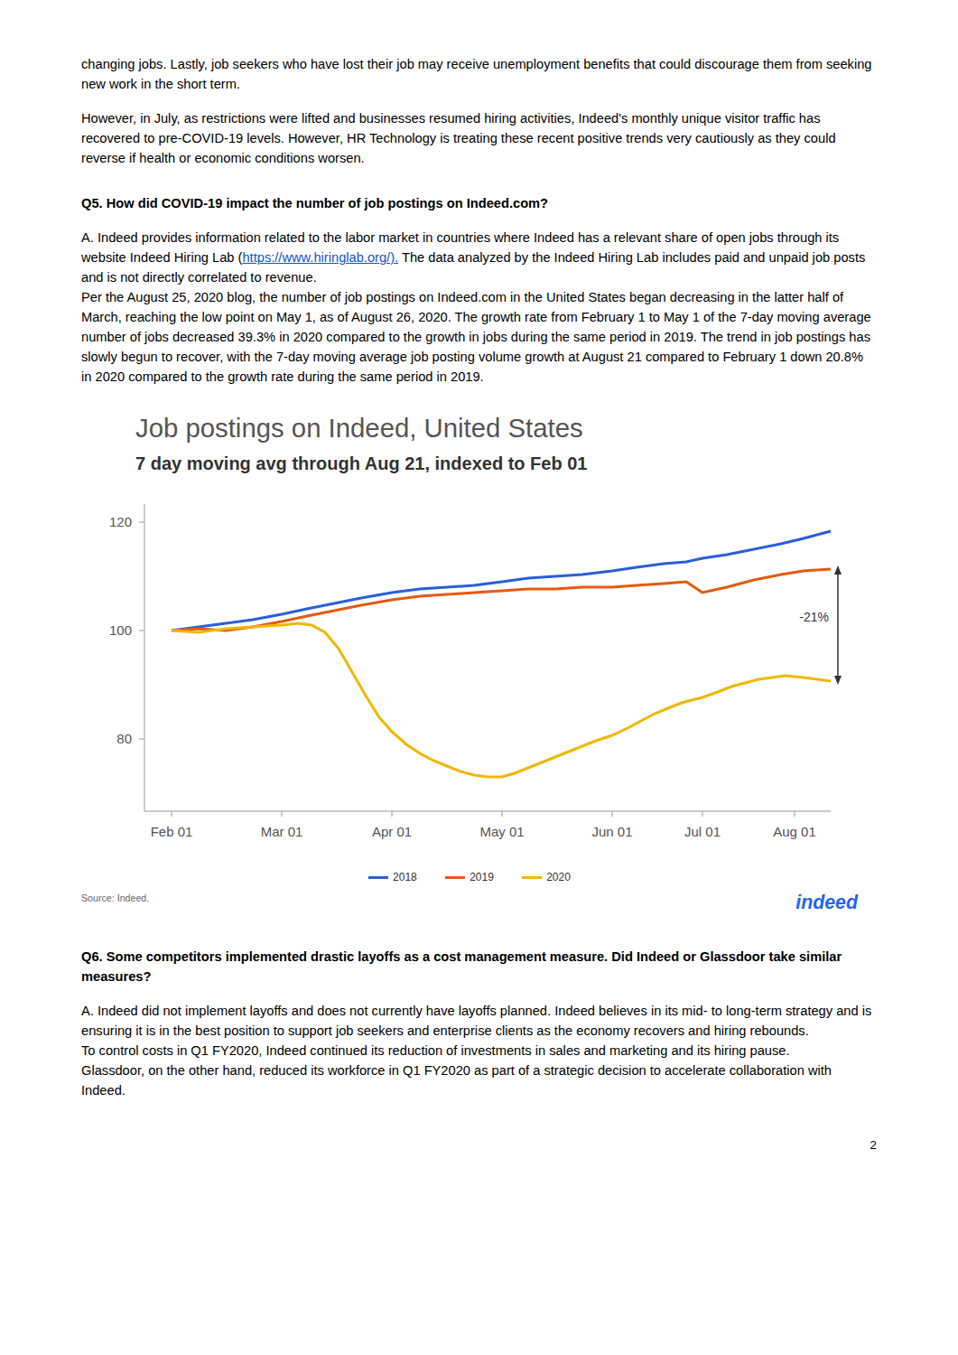changing jobs. Lastly, job seekers who have lost their job may receive unemployment benefits that could discourage them from seeking new work in the short term.
However, in July, as restrictions were lifted and businesses resumed hiring activities, Indeed's monthly unique visitor traffic has recovered to pre-COVID-19 levels. However, HR Technology is treating these recent positive trends very cautiously as they could reverse if health or economic conditions worsen.
Q5. How did COVID-19 impact the number of job postings on Indeed.com?
A. Indeed provides information related to the labor market in countries where Indeed has a relevant share of open jobs through its website Indeed Hiring Lab (https://www.hiringlab.org/). The data analyzed by the Indeed Hiring Lab includes paid and unpaid job posts and is not directly correlated to revenue.
Per the August 25, 2020 blog, the number of job postings on Indeed.com in the United States began decreasing in the latter half of March, reaching the low point on May 1, as of August 26, 2020. The growth rate from February 1 to May 1 of the 7-day moving average number of jobs decreased 39.3% in 2020 compared to the growth in jobs during the same period in 2019. The trend in job postings has slowly begun to recover, with the 7-day moving average job posting volume growth at August 21 compared to February 1 down 20.8% in 2020 compared to the growth rate during the same period in 2019.
Job postings on Indeed, United States
7 day moving avg through Aug 21, indexed to Feb 01
120 100 80 Feb 01 Mar 01 Apr 01 May 01 Jun 01 Jul 01 Aug 01 -21%
2018 2019 2020
Source: Indeed.
indeed
Q6. Some competitors implemented drastic layoffs as a cost management measure. Did Indeed or Glassdoor take similar measures?
A. Indeed did not implement layoffs and does not currently have layoffs planned. Indeed believes in its mid- to long-term strategy and is ensuring it is in the best position to support job seekers and enterprise clients as the economy recovers and hiring rebounds.
To control costs in Q1 FY2020, Indeed continued its reduction of investments in sales and marketing and its hiring pause.
Glassdoor, on the other hand, reduced its workforce in Q1 FY2020 as part of a strategic decision to accelerate collaboration with Indeed.
2